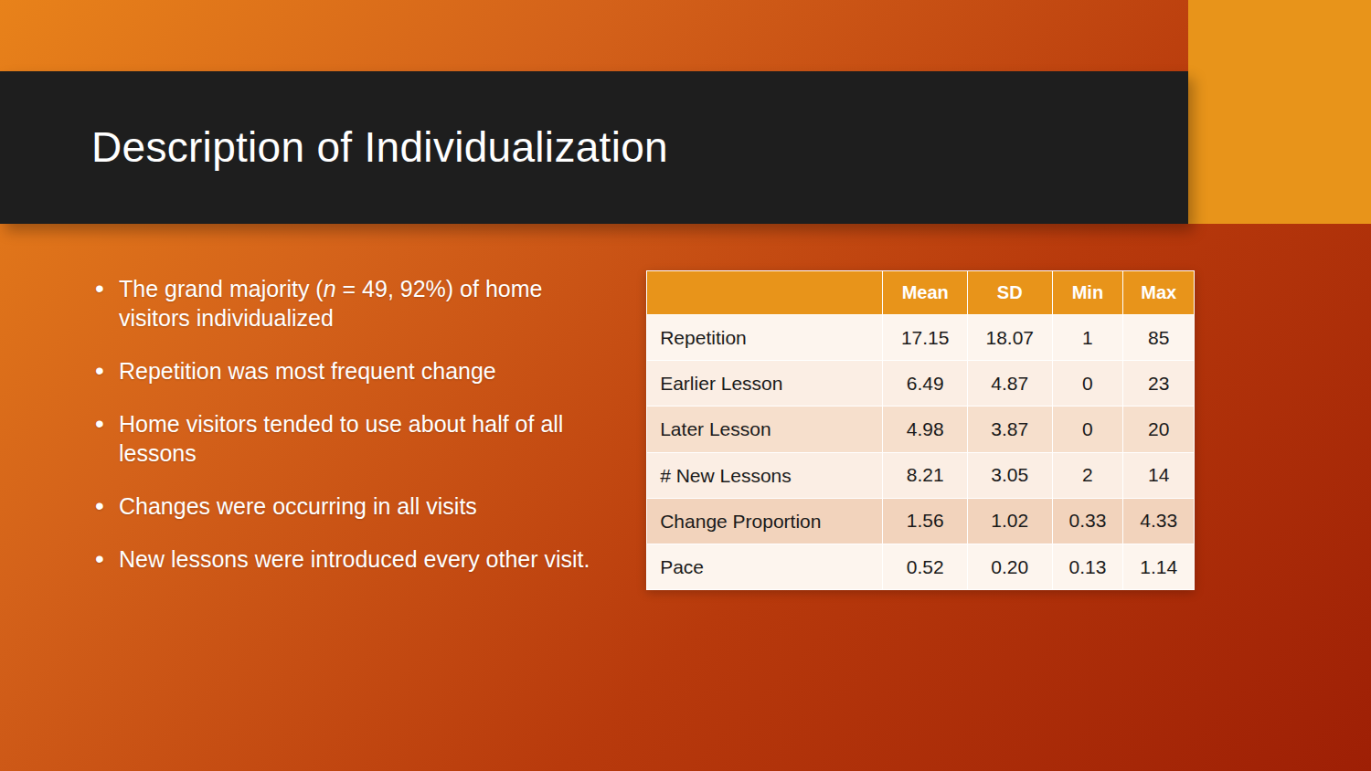Description of Individualization
The grand majority (n = 49, 92%) of home visitors individualized
Repetition was most frequent change
Home visitors tended to use about half of all lessons
Changes were occurring in all visits
New lessons were introduced every other visit.
| | Mean | SD | Min | Max |
| --- | --- | --- | --- | --- |
| Repetition | 17.15 | 18.07 | 1 | 85 |
| Earlier Lesson | 6.49 | 4.87 | 0 | 23 |
| Later Lesson | 4.98 | 3.87 | 0 | 20 |
| # New Lessons | 8.21 | 3.05 | 2 | 14 |
| Change Proportion | 1.56 | 1.02 | 0.33 | 4.33 |
| Pace | 0.52 | 0.20 | 0.13 | 1.14 |